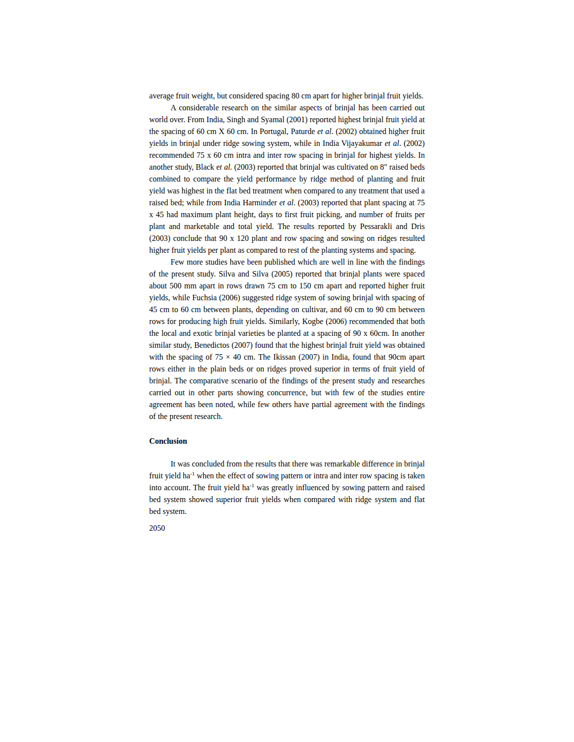average fruit weight, but considered spacing 80 cm apart for higher brinjal fruit yields.
A considerable research on the similar aspects of brinjal has been carried out world over. From India, Singh and Syamal (2001) reported highest brinjal fruit yield at the spacing of 60 cm X 60 cm. In Portugal, Paturde et al. (2002) obtained higher fruit yields in brinjal under ridge sowing system, while in India Vijayakumar et al. (2002) recommended 75 x 60 cm intra and inter row spacing in brinjal for highest yields. In another study, Black et al. (2003) reported that brinjal was cultivated on 8" raised beds combined to compare the yield performance by ridge method of planting and fruit yield was highest in the flat bed treatment when compared to any treatment that used a raised bed; while from India Harminder et al. (2003) reported that plant spacing at 75 x 45 had maximum plant height, days to first fruit picking, and number of fruits per plant and marketable and total yield. The results reported by Pessarakli and Dris (2003) conclude that 90 x 120 plant and row spacing and sowing on ridges resulted higher fruit yields per plant as compared to rest of the planting systems and spacing.
Few more studies have been published which are well in line with the findings of the present study. Silva and Silva (2005) reported that brinjal plants were spaced about 500 mm apart in rows drawn 75 cm to 150 cm apart and reported higher fruit yields, while Fuchsia (2006) suggested ridge system of sowing brinjal with spacing of 45 cm to 60 cm between plants, depending on cultivar, and 60 cm to 90 cm between rows for producing high fruit yields. Similarly, Kogbe (2006) recommended that both the local and exotic brinjal varieties be planted at a spacing of 90 x 60cm. In another similar study, Benedictos (2007) found that the highest brinjal fruit yield was obtained with the spacing of 75 × 40 cm. The Ikissan (2007) in India, found that 90cm apart rows either in the plain beds or on ridges proved superior in terms of fruit yield of brinjal. The comparative scenario of the findings of the present study and researches carried out in other parts showing concurrence, but with few of the studies entire agreement has been noted, while few others have partial agreement with the findings of the present research.
Conclusion
It was concluded from the results that there was remarkable difference in brinjal fruit yield ha-1 when the effect of sowing pattern or intra and inter row spacing is taken into account. The fruit yield ha-1 was greatly influenced by sowing pattern and raised bed system showed superior fruit yields when compared with ridge system and flat bed system.
2050